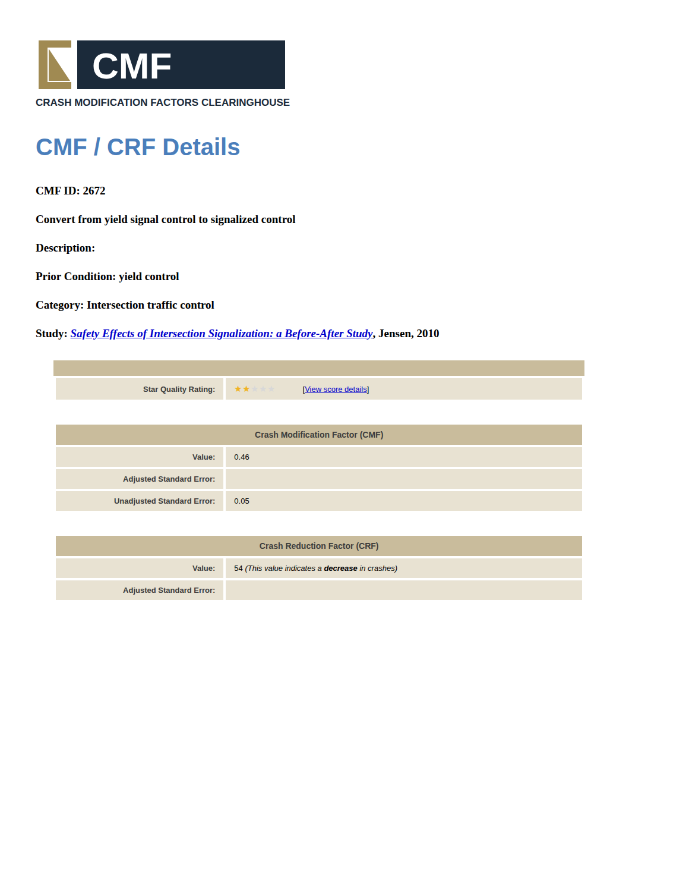CMF CRASH MODIFICATION FACTORS CLEARINGHOUSE
CMF / CRF Details
CMF ID: 2672
Convert from yield signal control to signalized control
Description:
Prior Condition: yield control
Category: Intersection traffic control
Study: Safety Effects of Intersection Signalization: a Before-After Study, Jensen, 2010
| Star Quality Rating: | ★ ★ ★ ★ ★ [ View score details ] |
| Crash Modification Factor (CMF) |
| --- |
| Value: | 0.46 |
| Adjusted Standard Error: | |
| Unadjusted Standard Error: | 0.05 |
| Crash Reduction Factor (CRF) |
| --- |
| Value: | 54 (This value indicates a decrease in crashes) |
| Adjusted Standard Error: | |